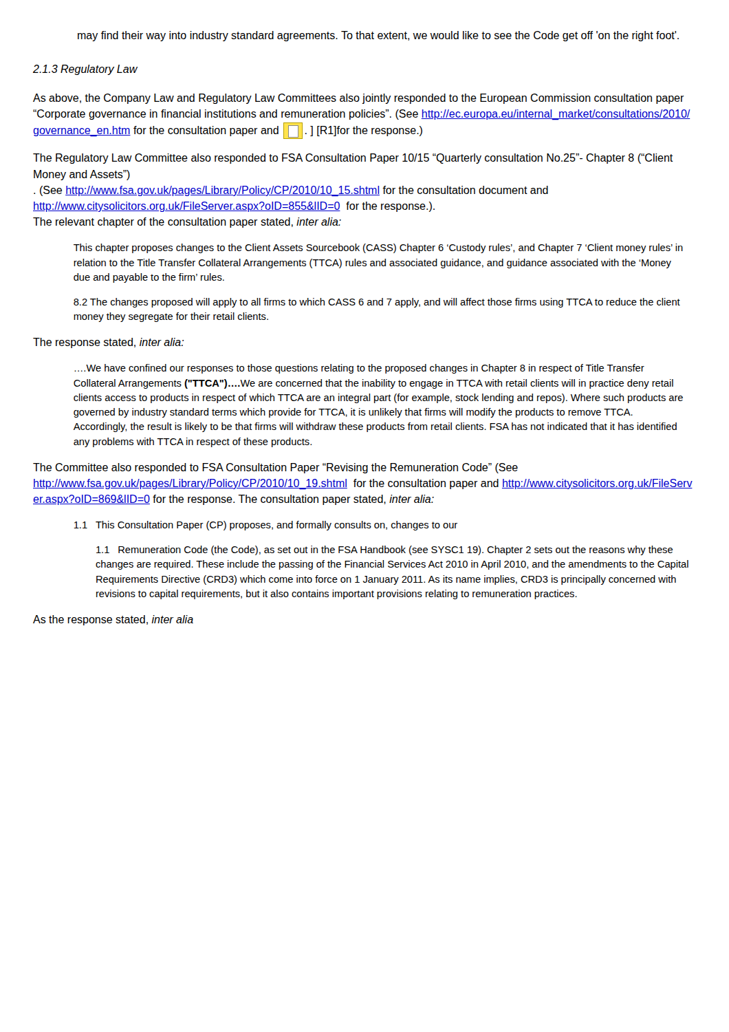may find their way into industry standard agreements. To that extent, we would like to see the Code get off 'on the right foot'.
2.1.3 Regulatory Law
As above, the Company Law and Regulatory Law Committees also jointly responded to the European Commission consultation paper “Corporate governance in financial institutions and remuneration policies”. (See http://ec.europa.eu/internal_market/consultations/2010/governance_en.htm for the consultation paper and . ] [R1]for the response.)
The Regulatory Law Committee also responded to FSA Consultation Paper 10/15 “Quarterly consultation No.25”- Chapter 8 (“Client Money and Assets”)
. (See http://www.fsa.gov.uk/pages/Library/Policy/CP/2010/10_15.shtml for the consultation document and
http://www.citysolicitors.org.uk/FileServer.aspx?oID=855&lID=0 for the response.).
The relevant chapter of the consultation paper stated, inter alia:
This chapter proposes changes to the Client Assets Sourcebook (CASS) Chapter 6 ‘Custody rules’, and Chapter 7 ‘Client money rules’ in relation to the Title Transfer Collateral Arrangements (TTCA) rules and associated guidance, and guidance associated with the ‘Money due and payable to the firm’ rules.
8.2 The changes proposed will apply to all firms to which CASS 6 and 7 apply, and will affect those firms using TTCA to reduce the client money they segregate for their retail clients.
The response stated, inter alia:
….We have confined our responses to those questions relating to the proposed changes in Chapter 8 in respect of Title Transfer Collateral Arrangements ("TTCA")…. We are concerned that the inability to engage in TTCA with retail clients will in practice deny retail clients access to products in respect of which TTCA are an integral part (for example, stock lending and repos). Where such products are governed by industry standard terms which provide for TTCA, it is unlikely that firms will modify the products to remove TTCA. Accordingly, the result is likely to be that firms will withdraw these products from retail clients. FSA has not indicated that it has identified any problems with TTCA in respect of these products.
The Committee also responded to FSA Consultation Paper “Revising the Remuneration Code” (See
http://www.fsa.gov.uk/pages/Library/Policy/CP/2010/10_19.shtml for the consultation paper and http://www.citysolicitors.org.uk/FileServer.aspx?oID=869&lID=0 for the response. The consultation paper stated, inter alia:
1.1 This Consultation Paper (CP) proposes, and formally consults on, changes to our
1.1 Remuneration Code (the Code), as set out in the FSA Handbook (see SYSC1 19). Chapter 2 sets out the reasons why these changes are required. These include the passing of the Financial Services Act 2010 in April 2010, and the amendments to the Capital Requirements Directive (CRD3) which come into force on 1 January 2011. As its name implies, CRD3 is principally concerned with revisions to capital requirements, but it also contains important provisions relating to remuneration practices.
As the response stated, inter alia